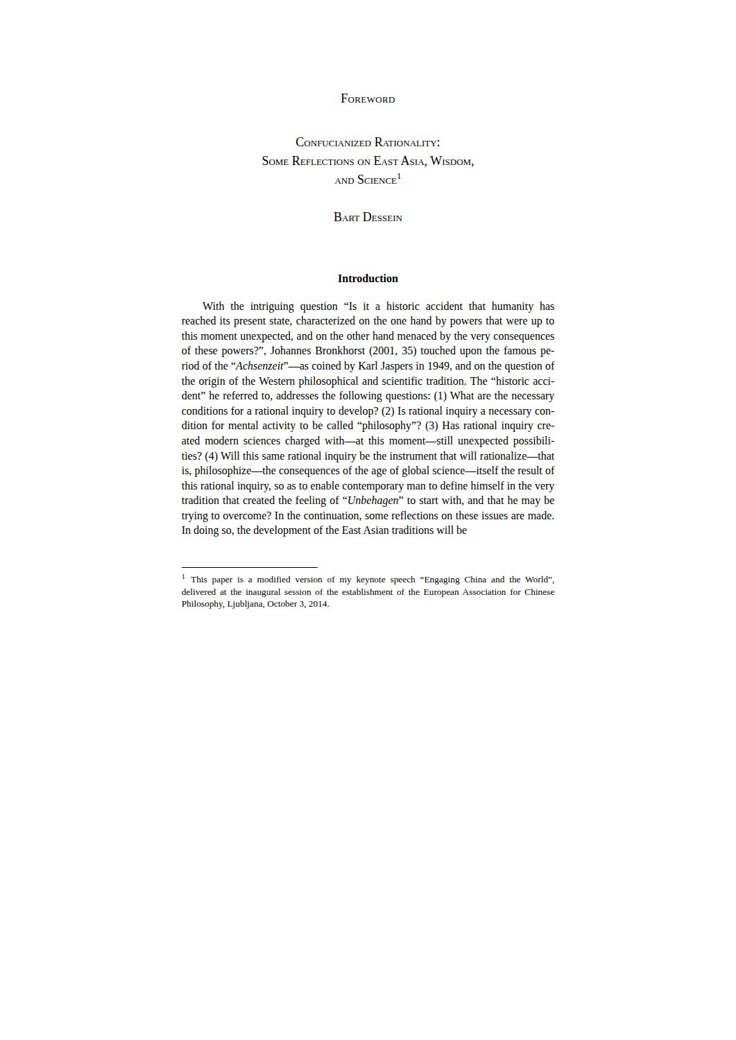Foreword
Confucianized Rationality:
Some Reflections on East Asia, Wisdom,
and Science1
Bart Dessein
Introduction
With the intriguing question “Is it a historic accident that humanity has reached its present state, characterized on the one hand by powers that were up to this moment unexpected, and on the other hand menaced by the very consequences of these powers?”, Johannes Bronkhorst (2001, 35) touched upon the famous period of the “Achsenzeit”—as coined by Karl Jaspers in 1949, and on the question of the origin of the Western philosophical and scientific tradition. The “historic accident” he referred to, addresses the following questions: (1) What are the necessary conditions for a rational inquiry to develop? (2) Is rational inquiry a necessary condition for mental activity to be called “philosophy”? (3) Has rational inquiry created modern sciences charged with—at this moment—still unexpected possibilities? (4) Will this same rational inquiry be the instrument that will rationalize—that is, philosophize—the consequences of the age of global science—itself the result of this rational inquiry, so as to enable contemporary man to define himself in the very tradition that created the feeling of “Unbehagen” to start with, and that he may be trying to overcome? In the continuation, some reflections on these issues are made. In doing so, the development of the East Asian traditions will be
1 This paper is a modified version of my keynote speech “Engaging China and the World”, delivered at the inaugural session of the establishment of the European Association for Chinese Philosophy, Ljubljana, October 3, 2014.